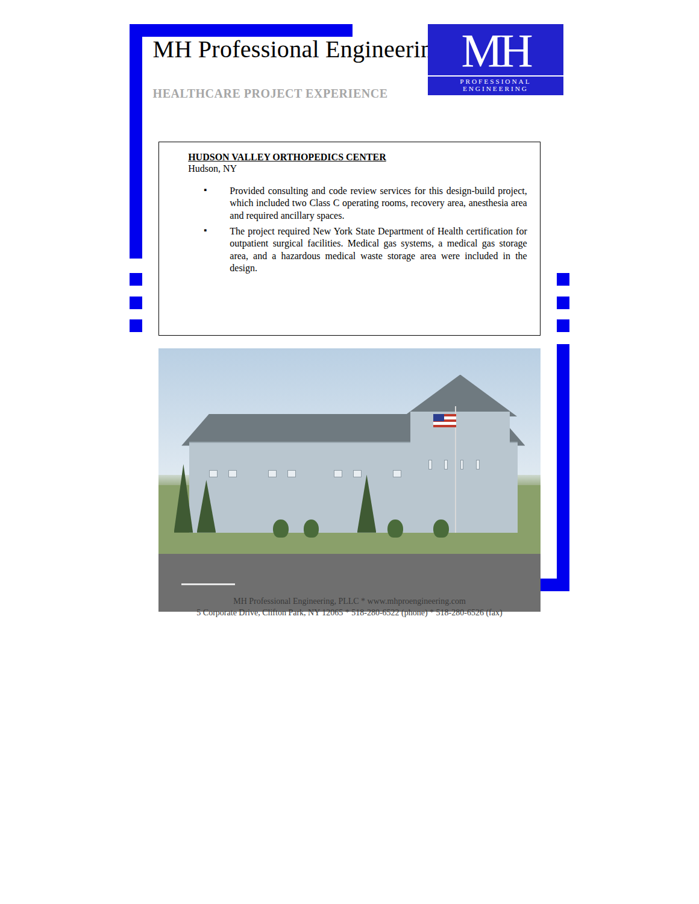MH Professional Engineering, PLLC
HEALTHCARE PROJECT EXPERIENCE
MH PROFESSIONAL ENGINEERING
HUDSON VALLEY ORTHOPEDICS CENTER
Hudson, NY
Provided consulting and code review services for this design-build project, which included two Class C operating rooms, recovery area, anesthesia area and required ancillary spaces.
The project required New York State Department of Health certification for outpatient surgical facilities. Medical gas systems, a medical gas storage area, and a hazardous medical waste storage area were included in the design.
MH Professional Engineering, PLLC * www.mhproengineering.com
5 Corporate Drive, Clifton Park, NY 12065 * 518-280-6522 (phone) * 518-280-6526 (fax)